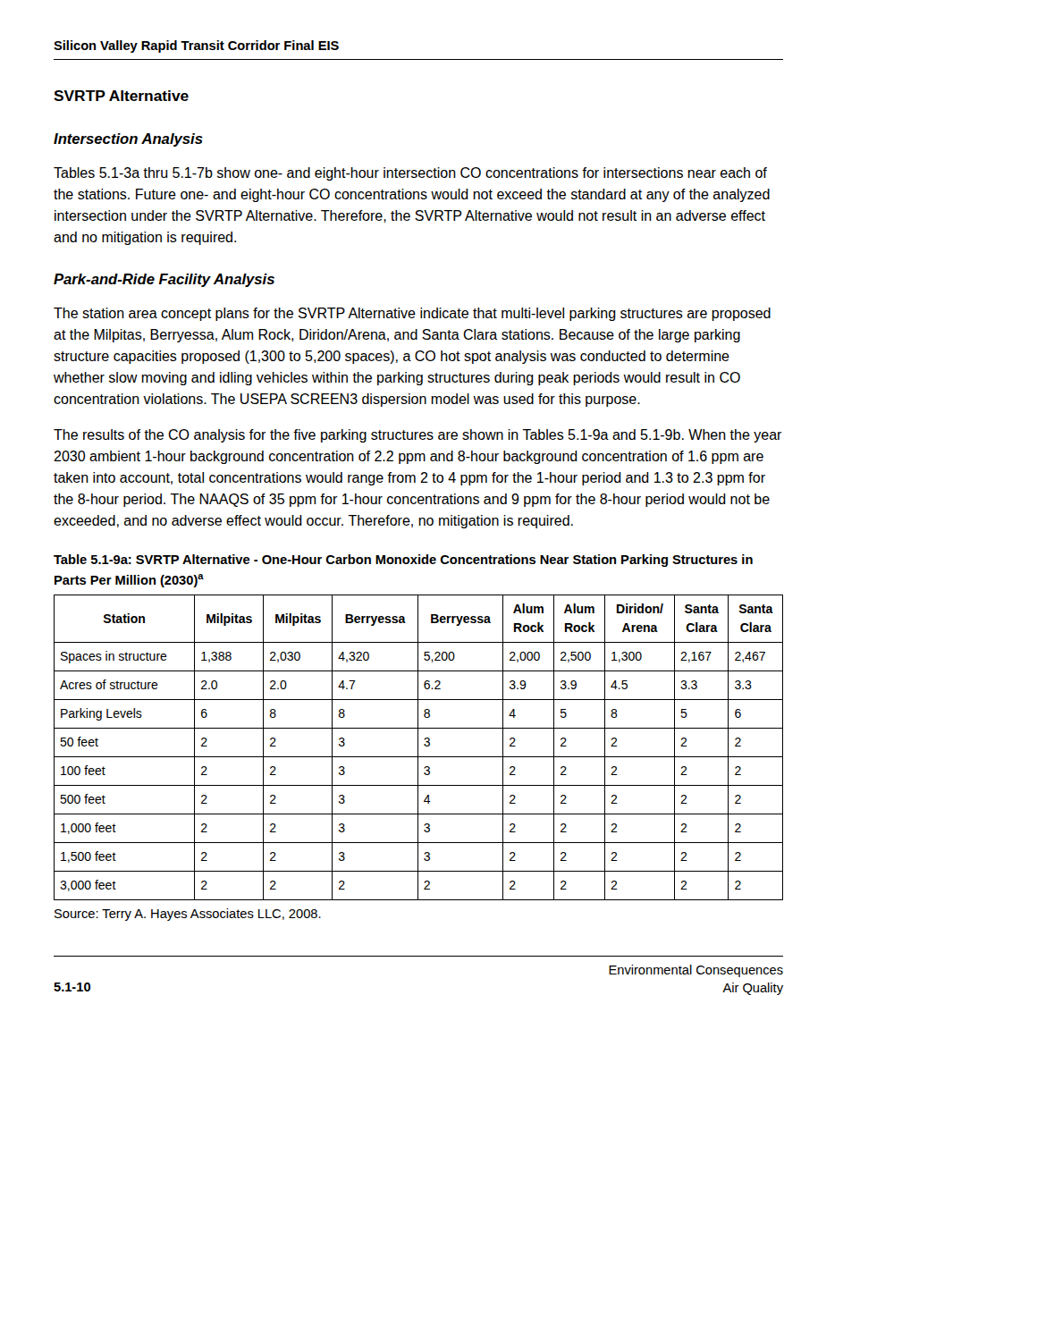Silicon Valley Rapid Transit Corridor Final EIS
SVRTP Alternative
Intersection Analysis
Tables 5.1-3a thru 5.1-7b show one- and eight-hour intersection CO concentrations for intersections near each of the stations. Future one- and eight-hour CO concentrations would not exceed the standard at any of the analyzed intersection under the SVRTP Alternative. Therefore, the SVRTP Alternative would not result in an adverse effect and no mitigation is required.
Park-and-Ride Facility Analysis
The station area concept plans for the SVRTP Alternative indicate that multi-level parking structures are proposed at the Milpitas, Berryessa, Alum Rock, Diridon/Arena, and Santa Clara stations. Because of the large parking structure capacities proposed (1,300 to 5,200 spaces), a CO hot spot analysis was conducted to determine whether slow moving and idling vehicles within the parking structures during peak periods would result in CO concentration violations. The USEPA SCREEN3 dispersion model was used for this purpose.
The results of the CO analysis for the five parking structures are shown in Tables 5.1-9a and 5.1-9b. When the year 2030 ambient 1-hour background concentration of 2.2 ppm and 8-hour background concentration of 1.6 ppm are taken into account, total concentrations would range from 2 to 4 ppm for the 1-hour period and 1.3 to 2.3 ppm for the 8-hour period. The NAAQS of 35 ppm for 1-hour concentrations and 9 ppm for the 8-hour period would not be exceeded, and no adverse effect would occur. Therefore, no mitigation is required.
Table 5.1-9a: SVRTP Alternative - One-Hour Carbon Monoxide Concentrations Near Station Parking Structures in Parts Per Million (2030)a
| Station | Milpitas | Milpitas | Berryessa | Berryessa | Alum Rock | Alum Rock | Diridon/ Arena | Santa Clara | Santa Clara |
| --- | --- | --- | --- | --- | --- | --- | --- | --- | --- |
| Spaces in structure | 1,388 | 2,030 | 4,320 | 5,200 | 2,000 | 2,500 | 1,300 | 2,167 | 2,467 |
| Acres of structure | 2.0 | 2.0 | 4.7 | 6.2 | 3.9 | 3.9 | 4.5 | 3.3 | 3.3 |
| Parking Levels | 6 | 8 | 8 | 8 | 4 | 5 | 8 | 5 | 6 |
| 50 feet | 2 | 2 | 3 | 3 | 2 | 2 | 2 | 2 | 2 |
| 100 feet | 2 | 2 | 3 | 3 | 2 | 2 | 2 | 2 | 2 |
| 500 feet | 2 | 2 | 3 | 4 | 2 | 2 | 2 | 2 | 2 |
| 1,000 feet | 2 | 2 | 3 | 3 | 2 | 2 | 2 | 2 | 2 |
| 1,500 feet | 2 | 2 | 3 | 3 | 2 | 2 | 2 | 2 | 2 |
| 3,000 feet | 2 | 2 | 2 | 2 | 2 | 2 | 2 | 2 | 2 |
Source: Terry A. Hayes Associates LLC, 2008.
5.1-10
Environmental Consequences
Air Quality